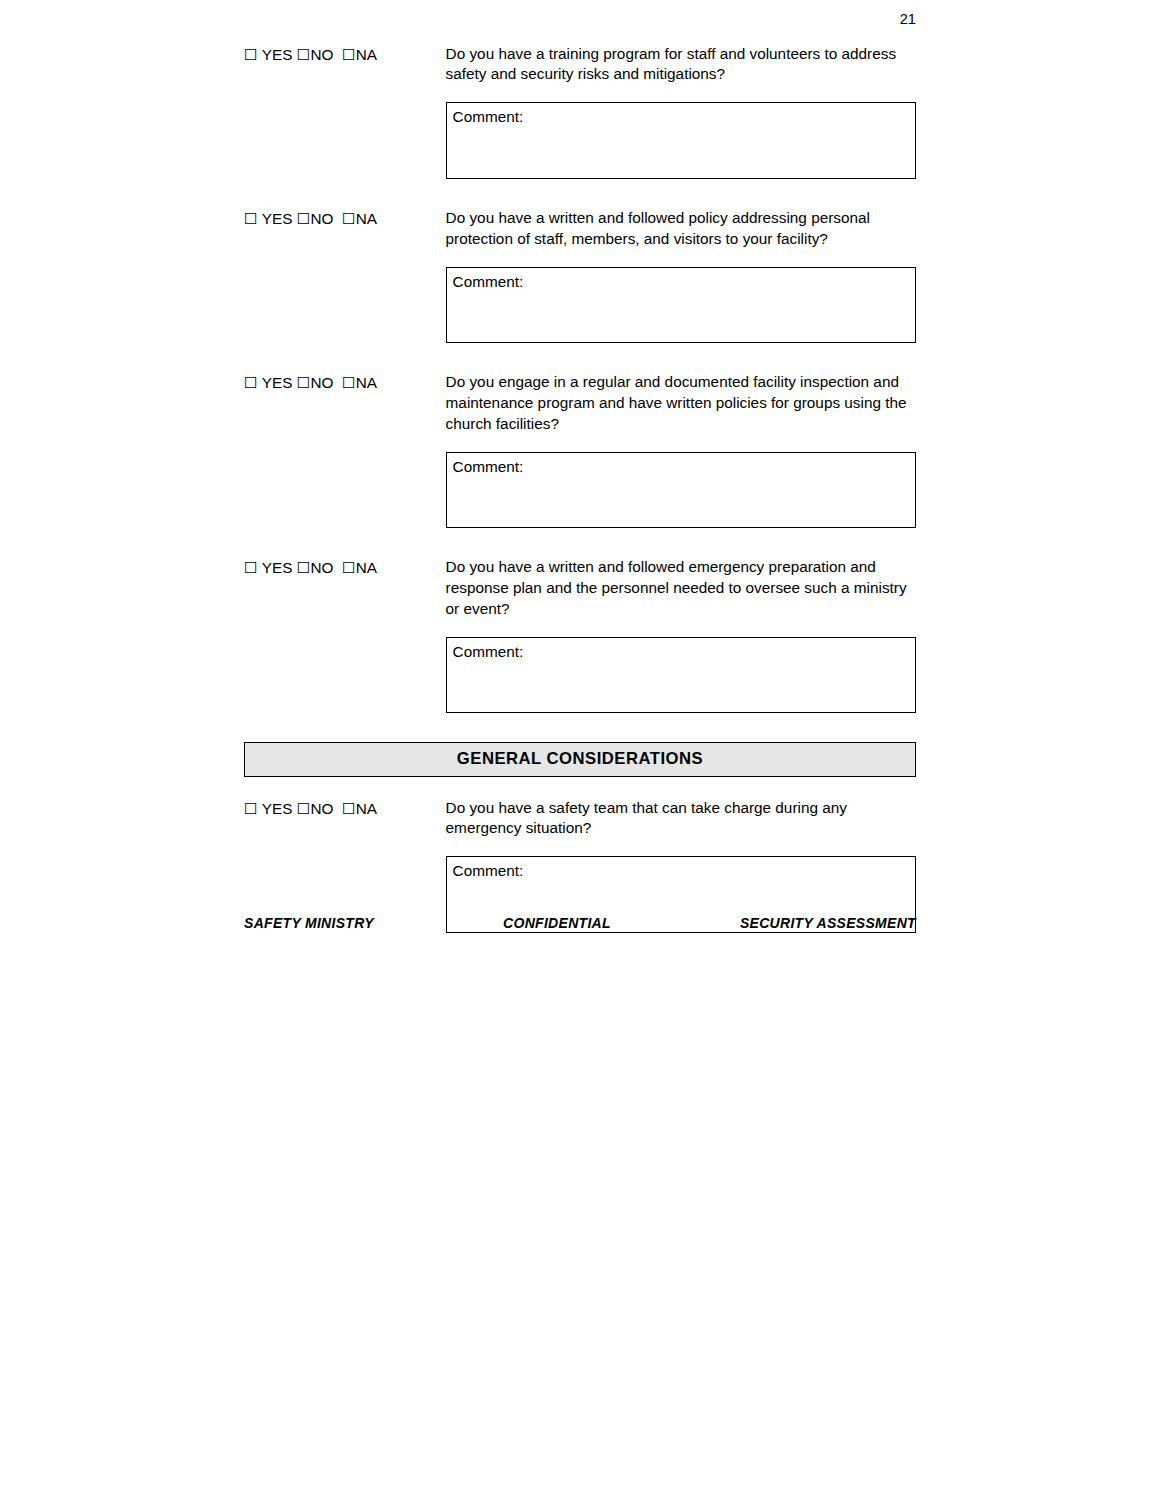21
☐ YES ☐NO ☐NA
Do you have a training program for staff and volunteers to address safety and security risks and mitigations?
Comment:
☐ YES ☐NO ☐NA
Do you have a written and followed policy addressing personal protection of staff, members, and visitors to your facility?
Comment:
☐ YES ☐NO ☐NA
Do you engage in a regular and documented facility inspection and maintenance program and have written policies for groups using the church facilities?
Comment:
☐ YES ☐NO ☐NA
Do you have a written and followed emergency preparation and response plan and the personnel needed to oversee such a ministry or event?
Comment:
GENERAL CONSIDERATIONS
☐ YES ☐NO ☐NA
Do you have a safety team that can take charge during any emergency situation?
Comment:
Safety Ministry Confidential Security Assessment